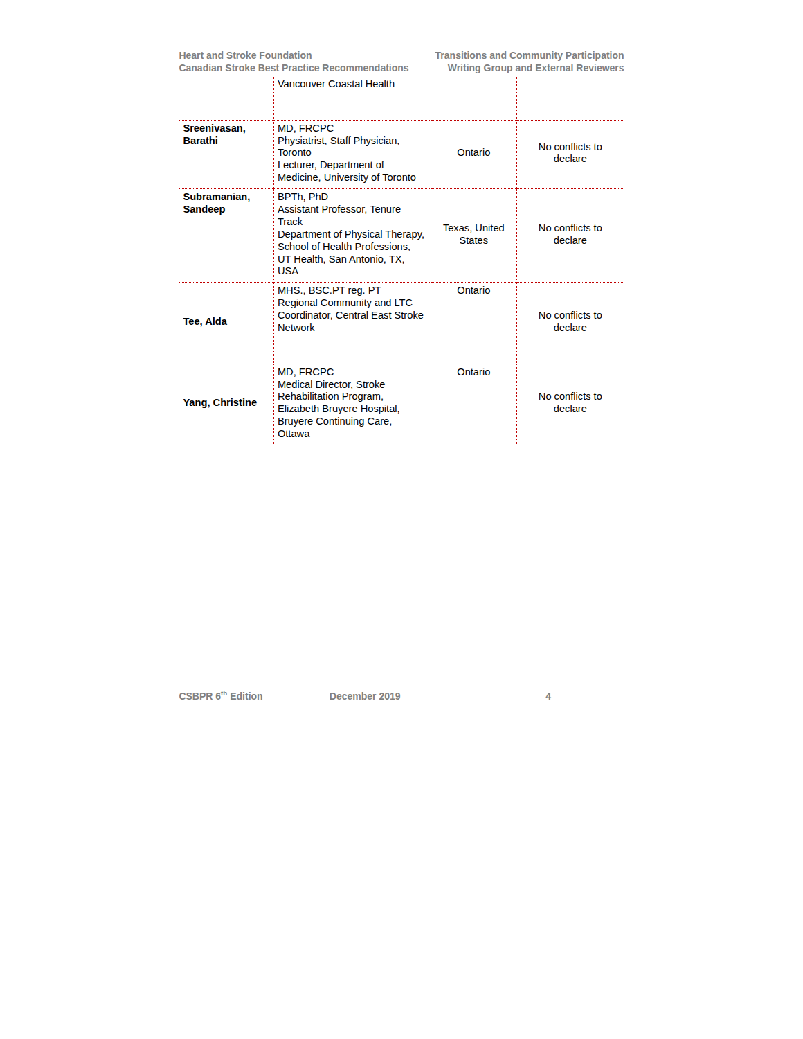Heart and Stroke Foundation
Transitions and Community Participation
Canadian Stroke Best Practice Recommendations
Writing Group and External Reviewers
| | Vancouver Coastal Health | | |
| Sreenivasan, Barathi | MD, FRCPC Physiatrist, Staff Physician, Toronto Lecturer, Department of Medicine, University of Toronto | Ontario | No conflicts to declare |
| Subramanian, Sandeep | BPTh, PhD Assistant Professor, Tenure Track Department of Physical Therapy, School of Health Professions, UT Health, San Antonio, TX, USA | Texas, United States | No conflicts to declare |
| Tee, Alda | MHS., BSC.PT reg. PT Regional Community and LTC Coordinator, Central East Stroke Network | Ontario | No conflicts to declare |
| Yang, Christine | MD, FRCPC Medical Director, Stroke Rehabilitation Program, Elizabeth Bruyere Hospital, Bruyere Continuing Care, Ottawa | Ontario | No conflicts to declare |
CSBPR 6th Edition
December 2019
4